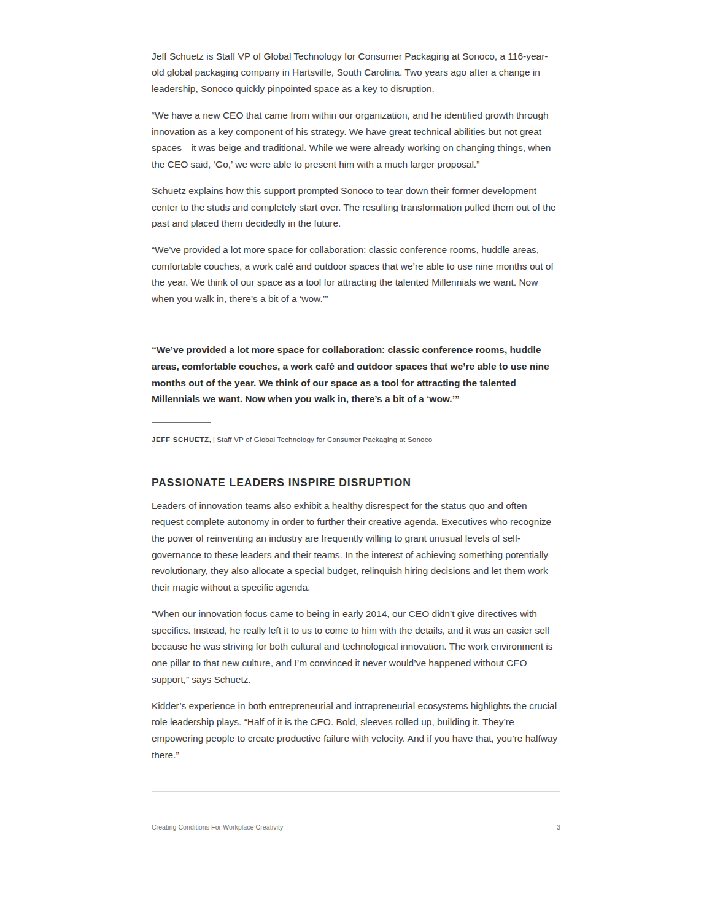Jeff Schuetz is Staff VP of Global Technology for Consumer Packaging at Sonoco, a 116-year-old global packaging company in Hartsville, South Carolina. Two years ago after a change in leadership, Sonoco quickly pinpointed space as a key to disruption.
“We have a new CEO that came from within our organization, and he identified growth through innovation as a key component of his strategy. We have great technical abilities but not great spaces—it was beige and traditional. While we were already working on changing things, when the CEO said, ‘Go,’ we were able to present him with a much larger proposal.”
Schuetz explains how this support prompted Sonoco to tear down their former development center to the studs and completely start over. The resulting transformation pulled them out of the past and placed them decidedly in the future.
“We’ve provided a lot more space for collaboration: classic conference rooms, huddle areas, comfortable couches, a work café and outdoor spaces that we’re able to use nine months out of the year. We think of our space as a tool for attracting the talented Millennials we want. Now when you walk in, there’s a bit of a ‘wow.’”
“We’ve provided a lot more space for collaboration: classic conference rooms, huddle areas, comfortable couches, a work café and outdoor spaces that we’re able to use nine months out of the year. We think of our space as a tool for attracting the talented Millennials we want. Now when you walk in, there’s a bit of a ‘wow.’”
JEFF SCHUETZ,|Staff VP of Global Technology for Consumer Packaging at Sonoco
Passionate Leaders Inspire Disruption
Leaders of innovation teams also exhibit a healthy disrespect for the status quo and often request complete autonomy in order to further their creative agenda. Executives who recognize the power of reinventing an industry are frequently willing to grant unusual levels of self-governance to these leaders and their teams. In the interest of achieving something potentially revolutionary, they also allocate a special budget, relinquish hiring decisions and let them work their magic without a specific agenda.
“When our innovation focus came to being in early 2014, our CEO didn’t give directives with specifics. Instead, he really left it to us to come to him with the details, and it was an easier sell because he was striving for both cultural and technological innovation. The work environment is one pillar to that new culture, and I’m convinced it never would’ve happened without CEO support,” says Schuetz.
Kidder’s experience in both entrepreneurial and intrapreneurial ecosystems highlights the crucial role leadership plays. “Half of it is the CEO. Bold, sleeves rolled up, building it. They’re empowering people to create productive failure with velocity. And if you have that, you’re halfway there.”
Creating Conditions For Workplace Creativity 3